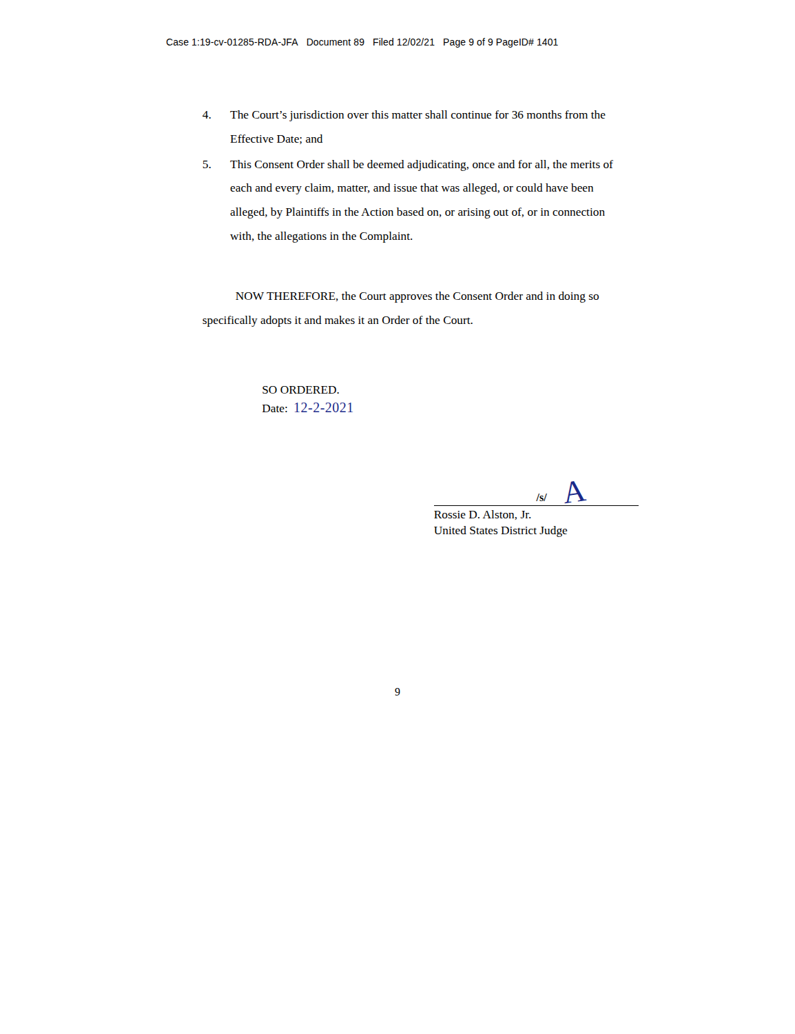Case 1:19-cv-01285-RDA-JFA Document 89 Filed 12/02/21 Page 9 of 9 PageID# 1401
4. The Court’s jurisdiction over this matter shall continue for 36 months from the Effective Date; and
5. This Consent Order shall be deemed adjudicating, once and for all, the merits of each and every claim, matter, and issue that was alleged, or could have been alleged, by Plaintiffs in the Action based on, or arising out of, or in connection with, the allegations in the Complaint.
NOW THEREFORE, the Court approves the Consent Order and in doing so specifically adopts it and makes it an Order of the Court.
SO ORDERED.
Date: 12-2-2021
/s/ A
Rossie D. Alston, Jr.
United States District Judge
9